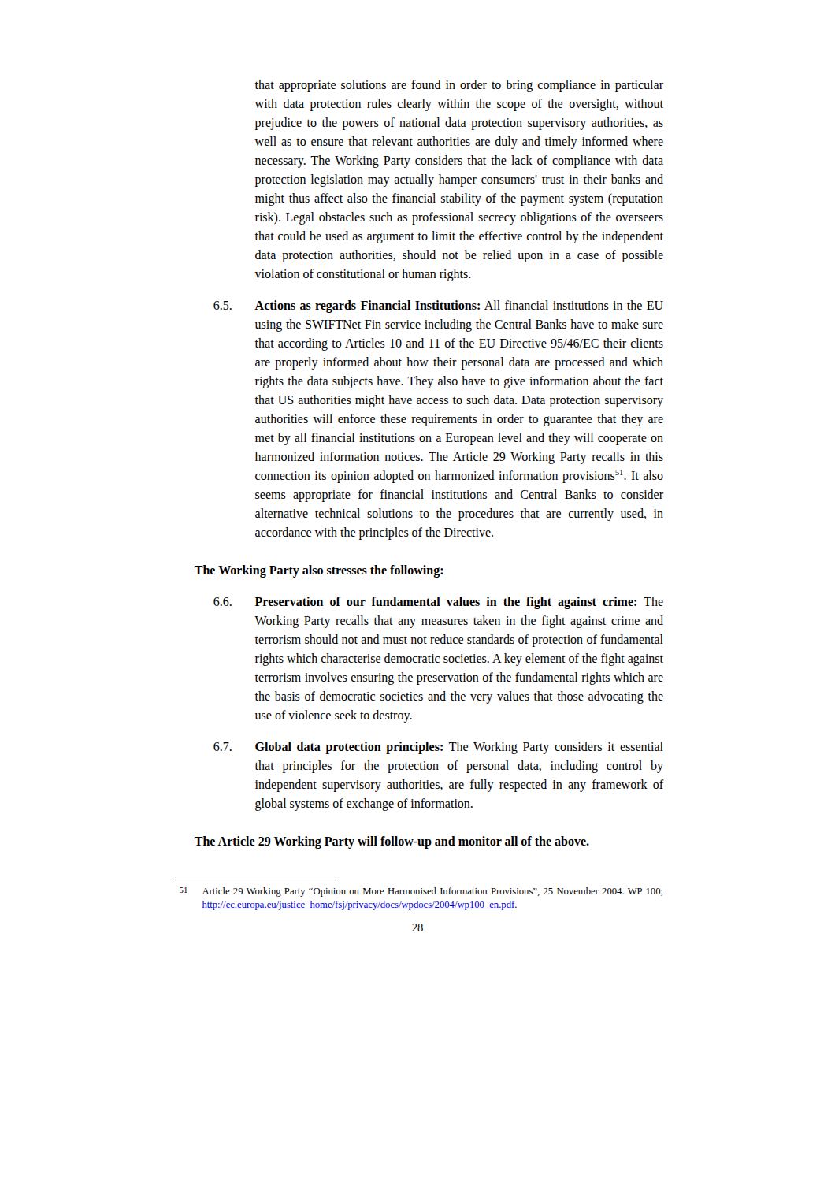that appropriate solutions are found in order to bring compliance in particular with data protection rules clearly within the scope of the oversight, without prejudice to the powers of national data protection supervisory authorities, as well as to ensure that relevant authorities are duly and timely informed where necessary. The Working Party considers that the lack of compliance with data protection legislation may actually hamper consumers' trust in their banks and might thus affect also the financial stability of the payment system (reputation risk). Legal obstacles such as professional secrecy obligations of the overseers that could be used as argument to limit the effective control by the independent data protection authorities, should not be relied upon in a case of possible violation of constitutional or human rights.
6.5.
Actions as regards Financial Institutions: All financial institutions in the EU using the SWIFTNet Fin service including the Central Banks have to make sure that according to Articles 10 and 11 of the EU Directive 95/46/EC their clients are properly informed about how their personal data are processed and which rights the data subjects have. They also have to give information about the fact that US authorities might have access to such data. Data protection supervisory authorities will enforce these requirements in order to guarantee that they are met by all financial institutions on a European level and they will cooperate on harmonized information notices. The Article 29 Working Party recalls in this connection its opinion adopted on harmonized information provisions51. It also seems appropriate for financial institutions and Central Banks to consider alternative technical solutions to the procedures that are currently used, in accordance with the principles of the Directive.
The Working Party also stresses the following:
6.6.
Preservation of our fundamental values in the fight against crime: The Working Party recalls that any measures taken in the fight against crime and terrorism should not and must not reduce standards of protection of fundamental rights which characterise democratic societies. A key element of the fight against terrorism involves ensuring the preservation of the fundamental rights which are the basis of democratic societies and the very values that those advocating the use of violence seek to destroy.
6.7.
Global data protection principles: The Working Party considers it essential that principles for the protection of personal data, including control by independent supervisory authorities, are fully respected in any framework of global systems of exchange of information.
The Article 29 Working Party will follow-up and monitor all of the above.
51
Article 29 Working Party “Opinion on More Harmonised Information Provisions”, 25 November 2004. WP 100; http://ec.europa.eu/justice_home/fsj/privacy/docs/wpdocs/2004/wp100_en.pdf.
28